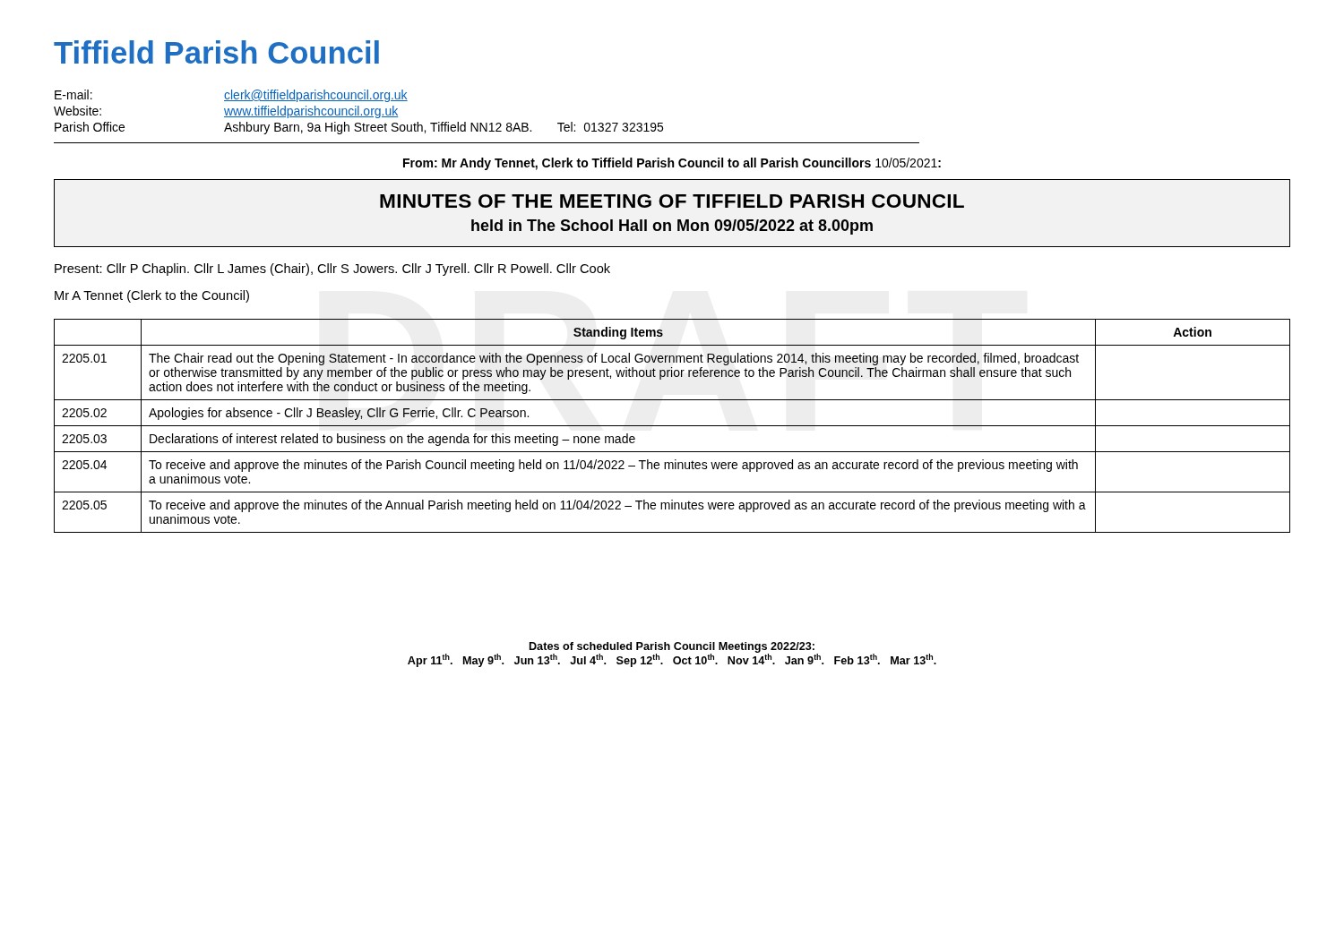DRAFT
Tiffield Parish Council
| E-mail: | clerk@tiffieldparishcouncil.org.uk |
| Website: | www.tiffieldparishcouncil.org.uk |
| Parish Office | Ashbury Barn, 9a High Street South, Tiffield NN12 8AB. Tel: 01327 323195 |
From: Mr Andy Tennet, Clerk to Tiffield Parish Council to all Parish Councillors 10/05/2021:
MINUTES OF THE MEETING OF TIFFIELD PARISH COUNCIL
held in The School Hall on Mon 09/05/2022 at 8.00pm
Present: Cllr P Chaplin. Cllr L James (Chair), Cllr S Jowers. Cllr J Tyrell. Cllr R Powell. Cllr Cook
Mr A Tennet (Clerk to the Council)
| | Standing Items | Action |
| --- | --- | --- |
| 2205.01 | The Chair read out the Opening Statement - In accordance with the Openness of Local Government Regulations 2014, this meeting may be recorded, filmed, broadcast or otherwise transmitted by any member of the public or press who may be present, without prior reference to the Parish Council. The Chairman shall ensure that such action does not interfere with the conduct or business of the meeting. | |
| 2205.02 | Apologies for absence - Cllr J Beasley, Cllr G Ferrie, Cllr. C Pearson. | |
| 2205.03 | Declarations of interest related to business on the agenda for this meeting – none made | |
| 2205.04 | To receive and approve the minutes of the Parish Council meeting held on 11/04/2022 – The minutes were approved as an accurate record of the previous meeting with a unanimous vote. | |
| 2205.05 | To receive and approve the minutes of the Annual Parish meeting held on 11/04/2022 – The minutes were approved as an accurate record of the previous meeting with a unanimous vote. | |
Dates of scheduled Parish Council Meetings 2022/23:
Apr 11th. May 9th. Jun 13th. Jul 4th. Sep 12th. Oct 10th. Nov 14th. Jan 9th. Feb 13th. Mar 13th.